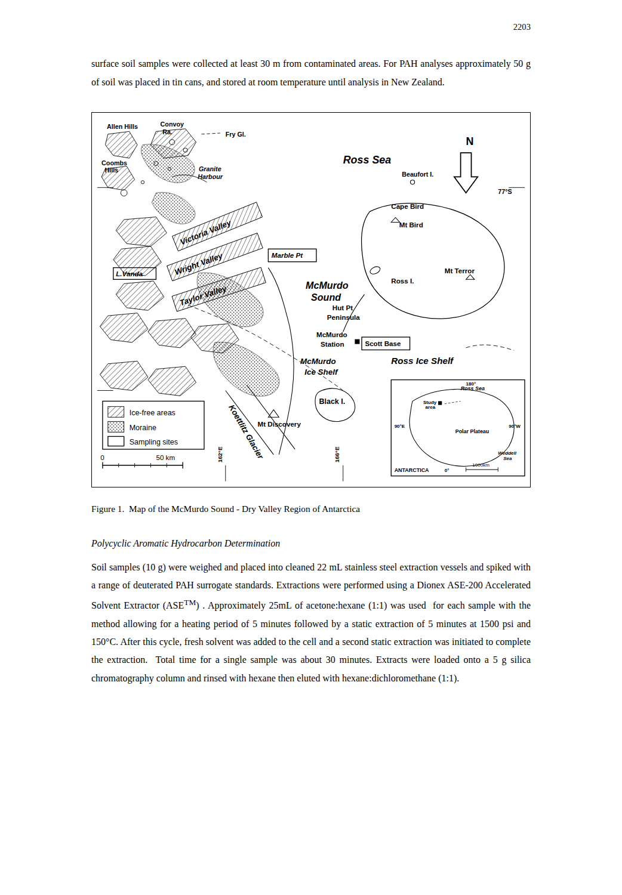2203
surface soil samples were collected at least 30 m from contaminated areas. For PAH analyses approximately 50 g of soil was placed in tin cans, and stored at room temperature until analysis in New Zealand.
Ross Sea N 77°S 78°S 162°E 166°E Allen Hills Convoy Ra. Fry Gl. Coombs Hills Granite Harbour Victoria Valley Wright Valley Taylor Valley L.Vanda Marble Pt McMurdo Sound Beaufort I. Cape Bird Mt Bird Mt Terror Ross I. Hut Pt Peninsula McMurdo Station Scott Base McMurdo Ice Shelf Ross Ice Shelf Black I. Mt Discovery Koettlitz Glacier Ice-free areas Moraine Sampling sites 0 50 km Ross Sea 180° Study area 90°E 90°W Polar Plateau Weddell Sea ANTARCTICA 0° 1000km
Figure 1. Map of the McMurdo Sound - Dry Valley Region of Antarctica
Polycyclic Aromatic Hydrocarbon Determination
Soil samples (10 g) were weighed and placed into cleaned 22 mL stainless steel extraction vessels and spiked with a range of deuterated PAH surrogate standards. Extractions were performed using a Dionex ASE-200 Accelerated Solvent Extractor (ASETM) . Approximately 25mL of acetone:hexane (1:1) was used for each sample with the method allowing for a heating period of 5 minutes followed by a static extraction of 5 minutes at 1500 psi and 150°C. After this cycle, fresh solvent was added to the cell and a second static extraction was initiated to complete the extraction. Total time for a single sample was about 30 minutes. Extracts were loaded onto a 5 g silica chromatography column and rinsed with hexane then eluted with hexane:dichloromethane (1:1).